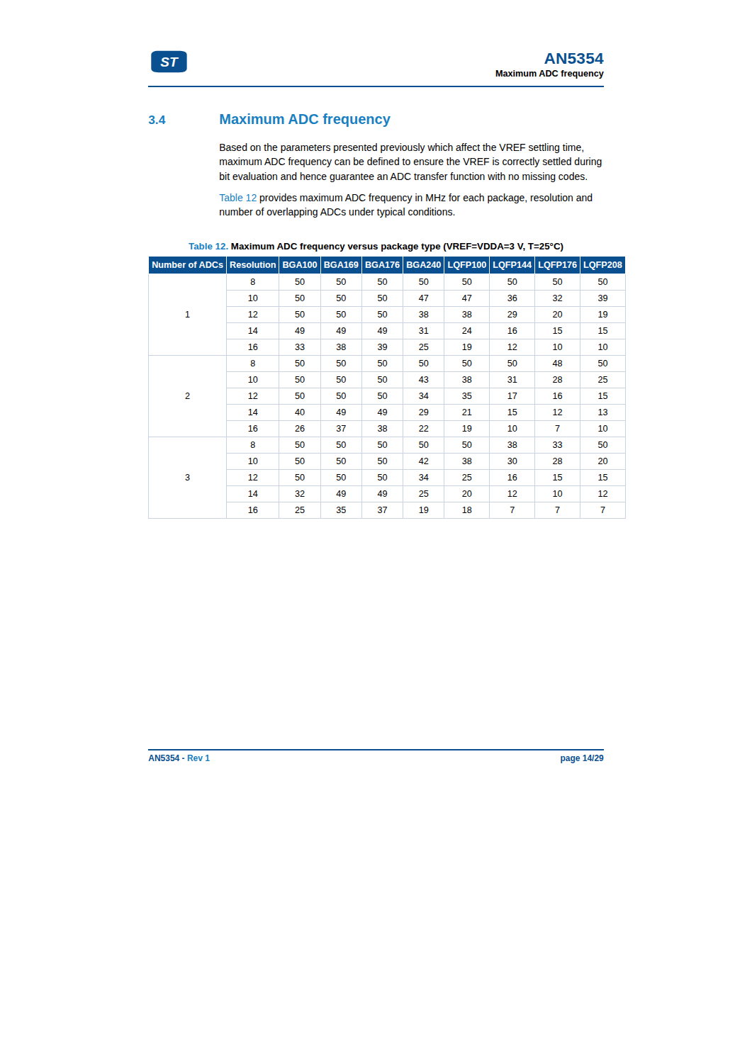ST
AN5354
Maximum ADC frequency
3.4
Maximum ADC frequency
Based on the parameters presented previously which affect the VREF settling time, maximum ADC frequency can be defined to ensure the VREF is correctly settled during bit evaluation and hence guarantee an ADC transfer function with no missing codes.
Table 12 provides maximum ADC frequency in MHz for each package, resolution and number of overlapping ADCs under typical conditions.
Table 12. Maximum ADC frequency versus package type (VREF=VDDA=3 V, T=25°C)
| Number of ADCs | Resolution | BGA100 | BGA169 | BGA176 | BGA240 | LQFP100 | LQFP144 | LQFP176 | LQFP208 |
| --- | --- | --- | --- | --- | --- | --- | --- | --- | --- |
| 1 | 8 | 50 | 50 | 50 | 50 | 50 | 50 | 50 | 50 |
| 10 | 50 | 50 | 50 | 47 | 47 | 36 | 32 | 39 |
| 12 | 50 | 50 | 50 | 38 | 38 | 29 | 20 | 19 |
| 14 | 49 | 49 | 49 | 31 | 24 | 16 | 15 | 15 |
| 16 | 33 | 38 | 39 | 25 | 19 | 12 | 10 | 10 |
| 2 | 8 | 50 | 50 | 50 | 50 | 50 | 50 | 48 | 50 |
| 10 | 50 | 50 | 50 | 43 | 38 | 31 | 28 | 25 |
| 12 | 50 | 50 | 50 | 34 | 35 | 17 | 16 | 15 |
| 14 | 40 | 49 | 49 | 29 | 21 | 15 | 12 | 13 |
| 16 | 26 | 37 | 38 | 22 | 19 | 10 | 7 | 10 |
| 3 | 8 | 50 | 50 | 50 | 50 | 50 | 38 | 33 | 50 |
| 10 | 50 | 50 | 50 | 42 | 38 | 30 | 28 | 20 |
| 12 | 50 | 50 | 50 | 34 | 25 | 16 | 15 | 15 |
| 14 | 32 | 49 | 49 | 25 | 20 | 12 | 10 | 12 |
| 16 | 25 | 35 | 37 | 19 | 18 | 7 | 7 | 7 |
AN5354 - Rev 1
page 14/29